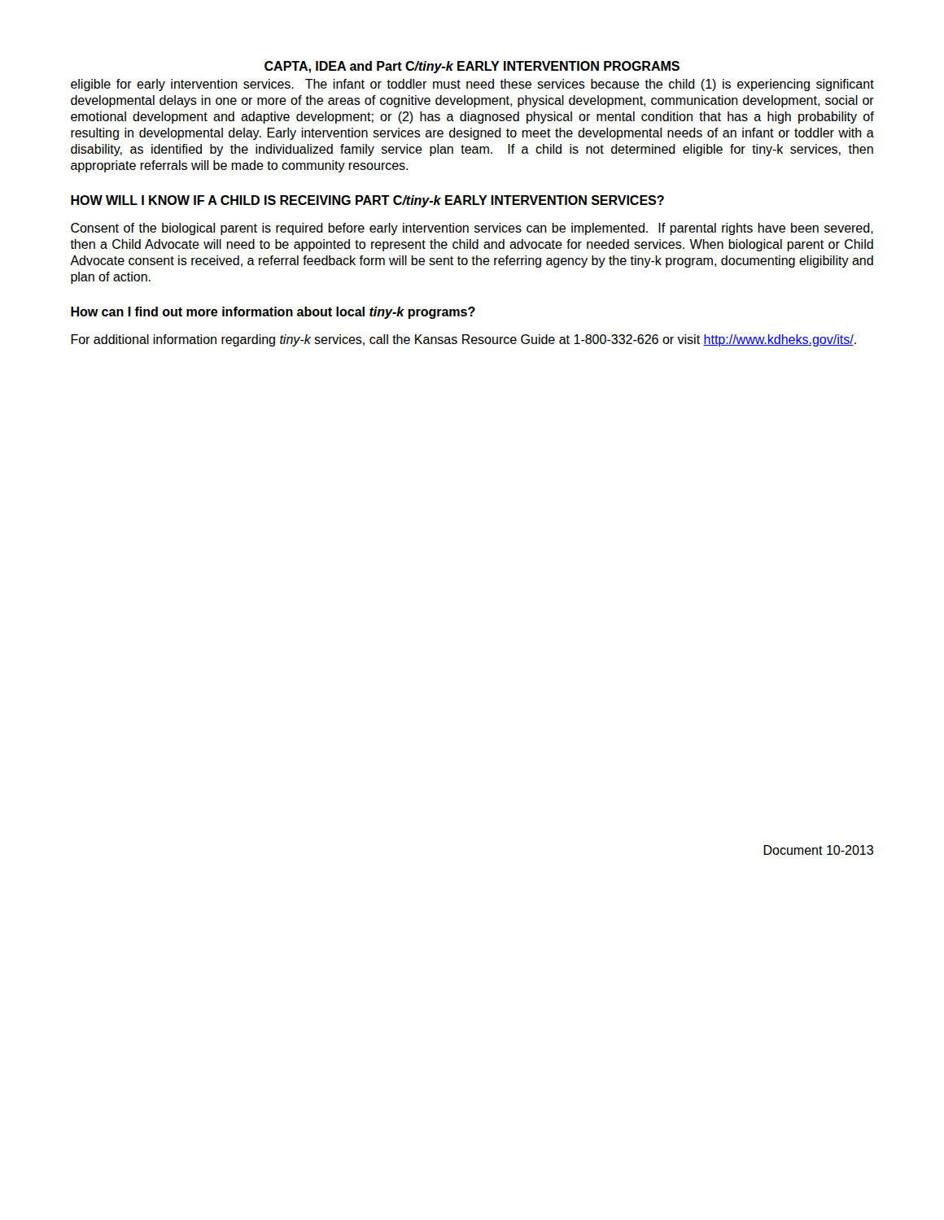CAPTA, IDEA and Part C/tiny-k EARLY INTERVENTION PROGRAMS
eligible for early intervention services. The infant or toddler must need these services because the child (1) is experiencing significant developmental delays in one or more of the areas of cognitive development, physical development, communication development, social or emotional development and adaptive development; or (2) has a diagnosed physical or mental condition that has a high probability of resulting in developmental delay. Early intervention services are designed to meet the developmental needs of an infant or toddler with a disability, as identified by the individualized family service plan team. If a child is not determined eligible for tiny-k services, then appropriate referrals will be made to community resources.
HOW WILL I KNOW IF A CHILD IS RECEIVING PART C/tiny-k EARLY INTERVENTION SERVICES?
Consent of the biological parent is required before early intervention services can be implemented. If parental rights have been severed, then a Child Advocate will need to be appointed to represent the child and advocate for needed services. When biological parent or Child Advocate consent is received, a referral feedback form will be sent to the referring agency by the tiny-k program, documenting eligibility and plan of action.
How can I find out more information about local tiny-k programs?
For additional information regarding tiny-k services, call the Kansas Resource Guide at 1-800-332-626 or visit http://www.kdheks.gov/its/.
Document 10-2013